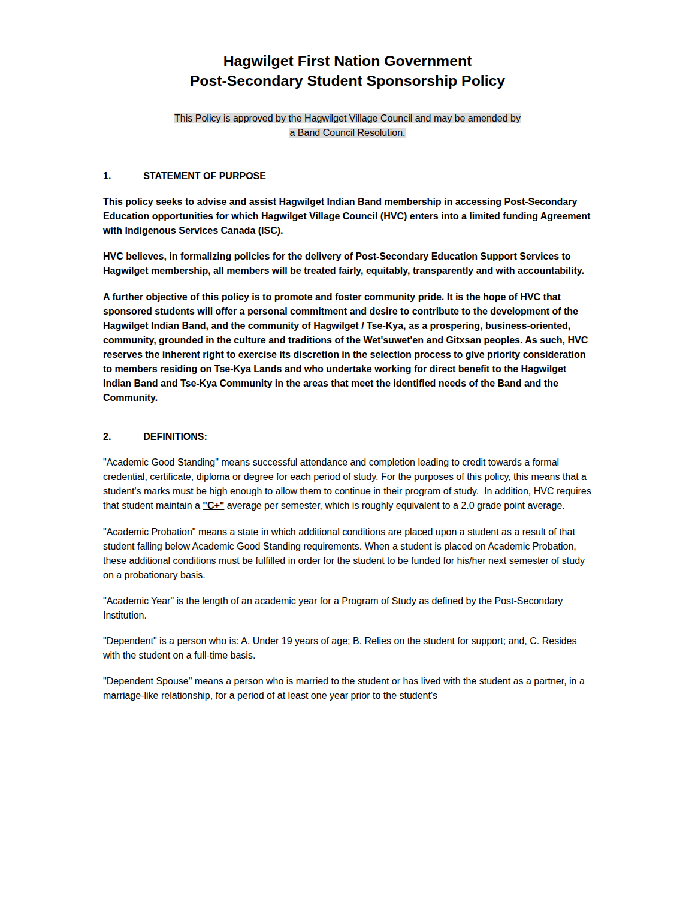Hagwilget First Nation Government
Post-Secondary Student Sponsorship Policy
This Policy is approved by the Hagwilget Village Council and may be amended by a Band Council Resolution.
1. STATEMENT OF PURPOSE
This policy seeks to advise and assist Hagwilget Indian Band membership in accessing Post-Secondary Education opportunities for which Hagwilget Village Council (HVC) enters into a limited funding Agreement with Indigenous Services Canada (ISC).
HVC believes, in formalizing policies for the delivery of Post-Secondary Education Support Services to Hagwilget membership, all members will be treated fairly, equitably, transparently and with accountability.
A further objective of this policy is to promote and foster community pride. It is the hope of HVC that sponsored students will offer a personal commitment and desire to contribute to the development of the Hagwilget Indian Band, and the community of Hagwilget / Tse-Kya, as a prospering, business-oriented, community, grounded in the culture and traditions of the Wet'suwet'en and Gitxsan peoples. As such, HVC reserves the inherent right to exercise its discretion in the selection process to give priority consideration to members residing on Tse-Kya Lands and who undertake working for direct benefit to the Hagwilget Indian Band and Tse-Kya Community in the areas that meet the identified needs of the Band and the Community.
2. DEFINITIONS:
"Academic Good Standing" means successful attendance and completion leading to credit towards a formal credential, certificate, diploma or degree for each period of study. For the purposes of this policy, this means that a student's marks must be high enough to allow them to continue in their program of study. In addition, HVC requires that student maintain a "C+" average per semester, which is roughly equivalent to a 2.0 grade point average.
"Academic Probation" means a state in which additional conditions are placed upon a student as a result of that student falling below Academic Good Standing requirements. When a student is placed on Academic Probation, these additional conditions must be fulfilled in order for the student to be funded for his/her next semester of study on a probationary basis.
"Academic Year" is the length of an academic year for a Program of Study as defined by the Post-Secondary Institution.
"Dependent" is a person who is: A. Under 19 years of age; B. Relies on the student for support; and, C. Resides with the student on a full-time basis.
"Dependent Spouse" means a person who is married to the student or has lived with the student as a partner, in a marriage-like relationship, for a period of at least one year prior to the student's